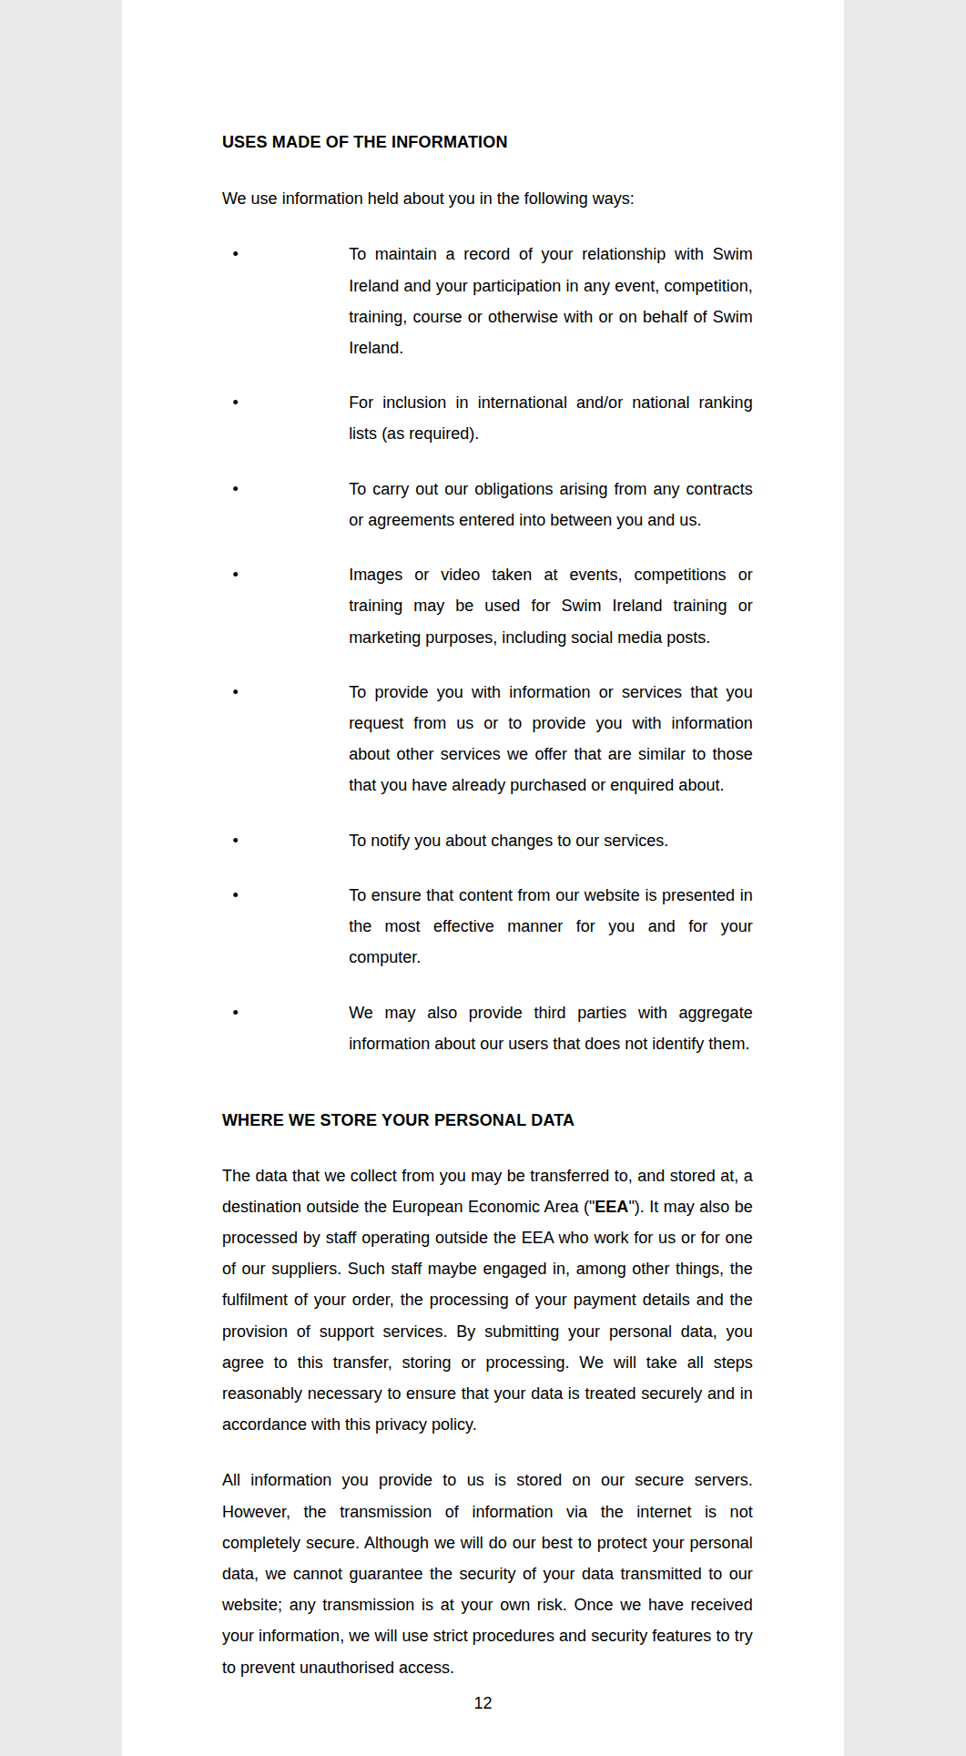USES MADE OF THE INFORMATION
We use information held about you in the following ways:
To maintain a record of your relationship with Swim Ireland and your participation in any event, competition, training, course or otherwise with or on behalf of Swim Ireland.
For inclusion in international and/or national ranking lists (as required).
To carry out our obligations arising from any contracts or agreements entered into between you and us.
Images or video taken at events, competitions or training may be used for Swim Ireland training or marketing purposes, including social media posts.
To provide you with information or services that you request from us or to provide you with information about other services we offer that are similar to those that you have already purchased or enquired about.
To notify you about changes to our services.
To ensure that content from our website is presented in the most effective manner for you and for your computer.
We may also provide third parties with aggregate information about our users that does not identify them.
WHERE WE STORE YOUR PERSONAL DATA
The data that we collect from you may be transferred to, and stored at, a destination outside the European Economic Area ("EEA"). It may also be processed by staff operating outside the EEA who work for us or for one of our suppliers. Such staff maybe engaged in, among other things, the fulfilment of your order, the processing of your payment details and the provision of support services. By submitting your personal data, you agree to this transfer, storing or processing. We will take all steps reasonably necessary to ensure that your data is treated securely and in accordance with this privacy policy.
All information you provide to us is stored on our secure servers. However, the transmission of information via the internet is not completely secure. Although we will do our best to protect your personal data, we cannot guarantee the security of your data transmitted to our website; any transmission is at your own risk. Once we have received your information, we will use strict procedures and security features to try to prevent unauthorised access.
12